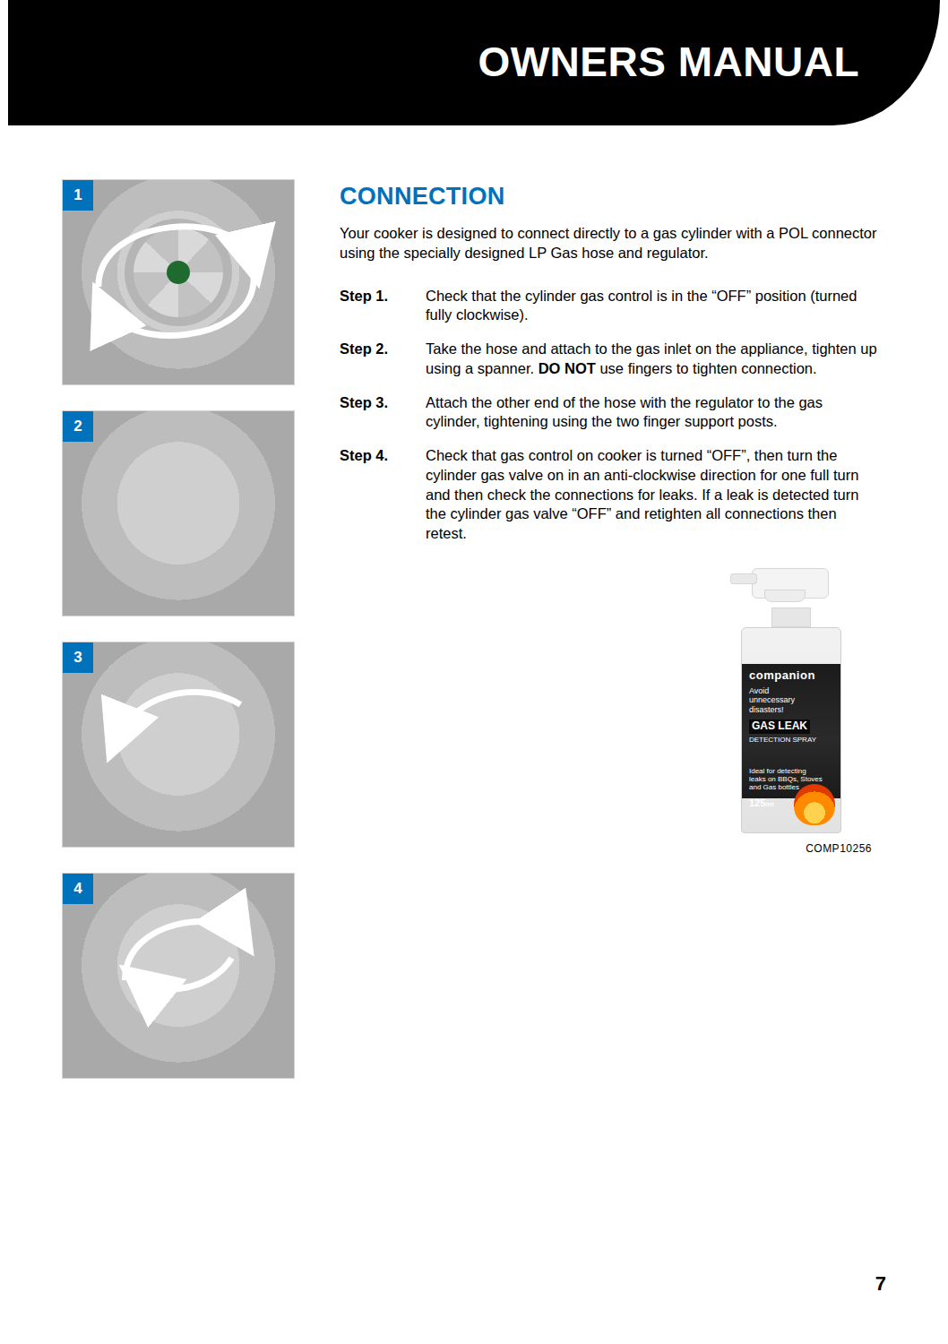Owners Manual
1
2
3
4
Connection
Your cooker is designed to connect directly to a gas cylinder with a POL connector using the specially designed LP Gas hose and regulator.
Step 1. Check that the cylinder gas control is in the “OFF” position (turned fully clockwise).
Step 2. Take the hose and attach to the gas inlet on the appliance, tighten up using a spanner. DO NOT use fingers to tighten connection.
Step 3. Attach the other end of the hose with the regulator to the gas cylinder, tightening using the two finger support posts.
Step 4. Check that gas control on cooker is turned “OFF”, then turn the cylinder gas valve on in an anti-clockwise direction for one full turn and then check the connections for leaks. If a leak is detected turn the cylinder gas valve “OFF” and retighten all connections then retest.
companion
Avoid
unnecessary
disasters!
GAS LEAK
DETECTION SPRAY
Ideal for detecting
leaks on BBQs, Stoves
and Gas bottles
125ml
COMP10256
7